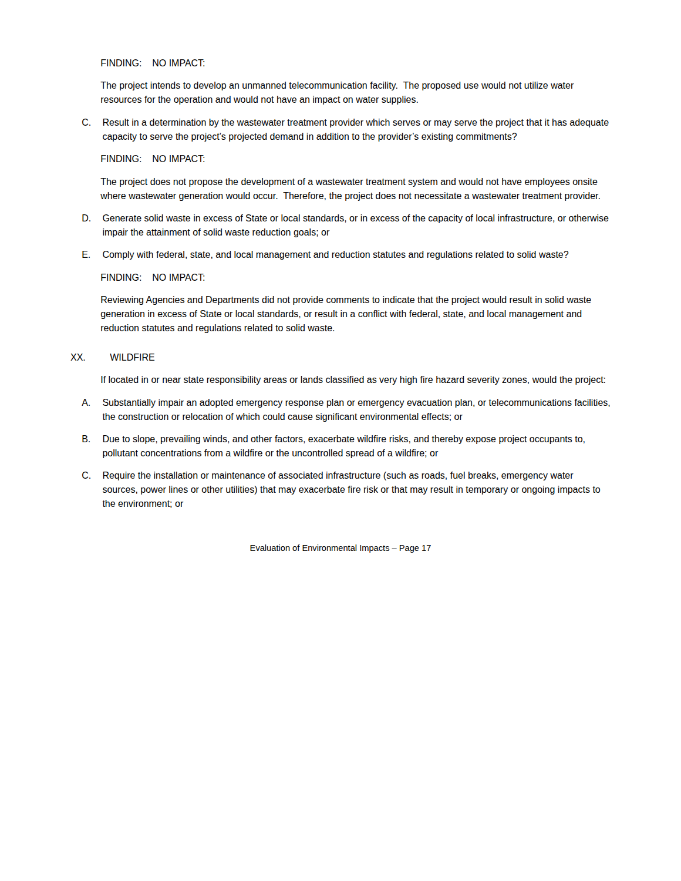FINDING: NO IMPACT:
The project intends to develop an unmanned telecommunication facility. The proposed use would not utilize water resources for the operation and would not have an impact on water supplies.
C. Result in a determination by the wastewater treatment provider which serves or may serve the project that it has adequate capacity to serve the project’s projected demand in addition to the provider’s existing commitments?
FINDING: NO IMPACT:
The project does not propose the development of a wastewater treatment system and would not have employees onsite where wastewater generation would occur. Therefore, the project does not necessitate a wastewater treatment provider.
D. Generate solid waste in excess of State or local standards, or in excess of the capacity of local infrastructure, or otherwise impair the attainment of solid waste reduction goals; or
E. Comply with federal, state, and local management and reduction statutes and regulations related to solid waste?
FINDING: NO IMPACT:
Reviewing Agencies and Departments did not provide comments to indicate that the project would result in solid waste generation in excess of State or local standards, or result in a conflict with federal, state, and local management and reduction statutes and regulations related to solid waste.
XX. WILDFIRE
If located in or near state responsibility areas or lands classified as very high fire hazard severity zones, would the project:
A. Substantially impair an adopted emergency response plan or emergency evacuation plan, or telecommunications facilities, the construction or relocation of which could cause significant environmental effects; or
B. Due to slope, prevailing winds, and other factors, exacerbate wildfire risks, and thereby expose project occupants to, pollutant concentrations from a wildfire or the uncontrolled spread of a wildfire; or
C. Require the installation or maintenance of associated infrastructure (such as roads, fuel breaks, emergency water sources, power lines or other utilities) that may exacerbate fire risk or that may result in temporary or ongoing impacts to the environment; or
Evaluation of Environmental Impacts – Page 17